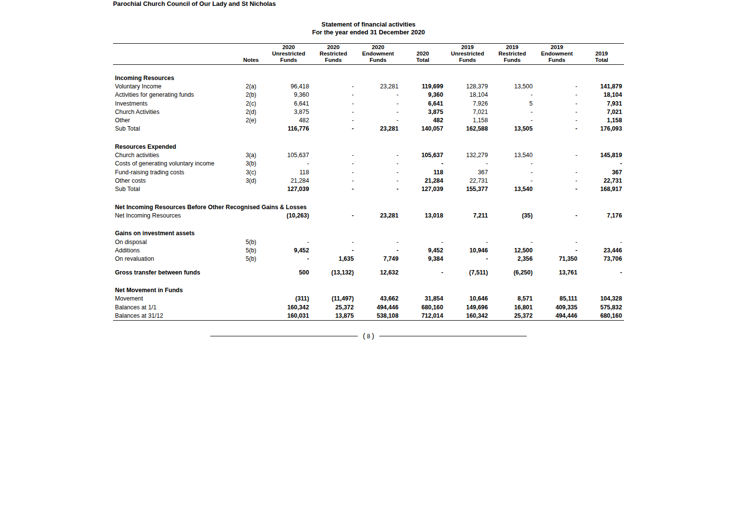Parochial Church Council of Our Lady and St Nicholas
Statement of financial activities For the year ended 31 December 2020
| | Notes | 2020 Unrestricted Funds | 2020 Restricted Funds | 2020 Endowment Funds | 2020 Total | 2019 Unrestricted Funds | 2019 Restricted Funds | 2019 Endowment Funds | 2019 Total |
| --- | --- | --- | --- | --- | --- | --- | --- | --- | --- |
| Incoming Resources | |
| Voluntary Income | 2(a) | 96,418 | - | 23,281 | 119,699 | 128,379 | 13,500 | - | 141,879 |
| Activities for generating funds | 2(b) | 9,360 | - | - | 9,360 | 18,104 | - | - | 18,104 |
| Investments | 2(c) | 6,641 | - | - | 6,641 | 7,926 | 5 | - | 7,931 |
| Church Activities | 2(d) | 3,875 | - | - | 3,875 | 7,021 | - | - | 7,021 |
| Other | 2(e) | 482 | - | - | 482 | 1,158 | - | - | 1,158 |
| Sub Total | | 116,776 | - | 23,281 | 140,057 | 162,588 | 13,505 | - | 176,093 |
| Resources Expended | |
| Church activities | 3(a) | 105,637 | - | - | 105,637 | 132,279 | 13,540 | - | 145,819 |
| Costs of generating voluntary income | 3(b) | - | - | - | - | - | - | | - |
| Fund-raising trading costs | 3(c) | 118 | - | - | 118 | 367 | - | - | 367 |
| Other costs | 3(d) | 21,284 | - | - | 21,284 | 22,731 | - | - | 22,731 |
| Sub Total | | 127,039 | - | - | 127,039 | 155,377 | 13,540 | - | 168,917 |
| Net Incoming Resources Before Other Recognised Gains & Losses |
| Net Incoming Resources | | (10,263) | - | 23,281 | 13,018 | 7,211 | (35) | - | 7,176 |
| Gains on investment assets | |
| On disposal | 5(b) | - | - | - | - | - | - | - | - |
| Additions | 5(b) | 9,452 | - | - | 9,452 | 10,946 | 12,500 | - | 23,446 |
| On revaluation | 5(b) | - | 1,635 | 7,749 | 9,384 | - | 2,356 | 71,350 | 73,706 |
| Gross transfer between funds | | 500 | (13,132) | 12,632 | - | (7,511) | (6,250) | 13,761 | - |
| Net Movement in Funds | |
| Movement | | (311) | (11,497) | 43,662 | 31,854 | 10,646 | 8,571 | 85,111 | 104,328 |
| Balances at 1/1 | | 160,342 | 25,372 | 494,446 | 680,160 | 149,696 | 16,801 | 409,335 | 575,832 |
| Balances at 31/12 | | 160,031 | 13,875 | 538,108 | 712,014 | 160,342 | 25,372 | 494,446 | 680,160 |
( 8 )